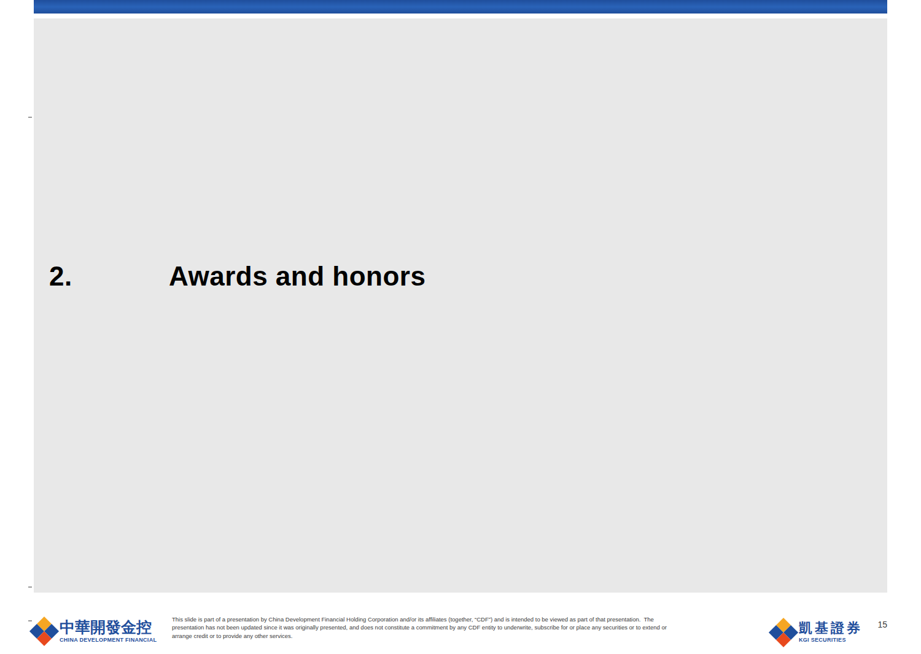2. Awards and honors
中華開發金控
CHINA DEVELOPMENT FINANCIAL
This slide is part of a presentation by China Development Financial Holding Corporation and/or its affiliates (together, “CDF”) and is intended to be viewed as part of that presentation. The presentation has not been updated since it was originally presented, and does not constitute a commitment by any CDF entity to underwrite, subscribe for or place any securities or to extend or arrange credit or to provide any other services.
凱基證券
KGI SECURITIES
15